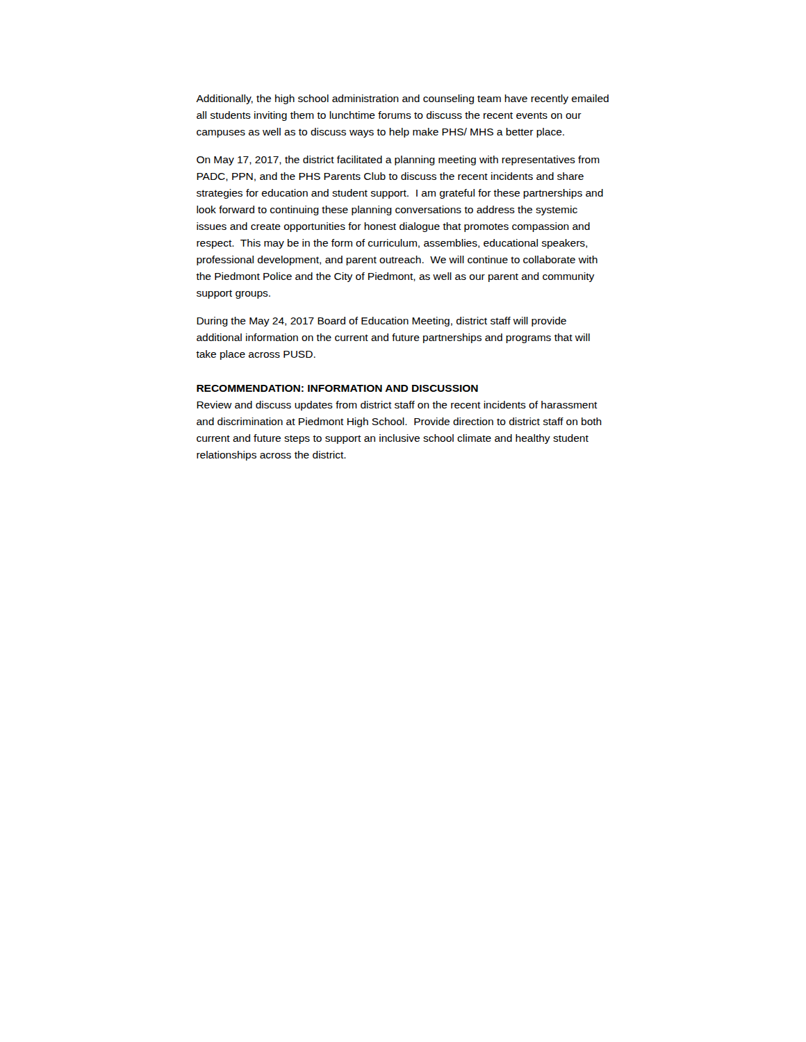Additionally, the high school administration and counseling team have recently emailed all students inviting them to lunchtime forums to discuss the recent events on our campuses as well as to discuss ways to help make PHS/ MHS a better place.
On May 17, 2017, the district facilitated a planning meeting with representatives from PADC, PPN, and the PHS Parents Club to discuss the recent incidents and share strategies for education and student support. I am grateful for these partnerships and look forward to continuing these planning conversations to address the systemic issues and create opportunities for honest dialogue that promotes compassion and respect. This may be in the form of curriculum, assemblies, educational speakers, professional development, and parent outreach. We will continue to collaborate with the Piedmont Police and the City of Piedmont, as well as our parent and community support groups.
During the May 24, 2017 Board of Education Meeting, district staff will provide additional information on the current and future partnerships and programs that will take place across PUSD.
RECOMMENDATION: INFORMATION AND DISCUSSION
Review and discuss updates from district staff on the recent incidents of harassment and discrimination at Piedmont High School. Provide direction to district staff on both current and future steps to support an inclusive school climate and healthy student relationships across the district.